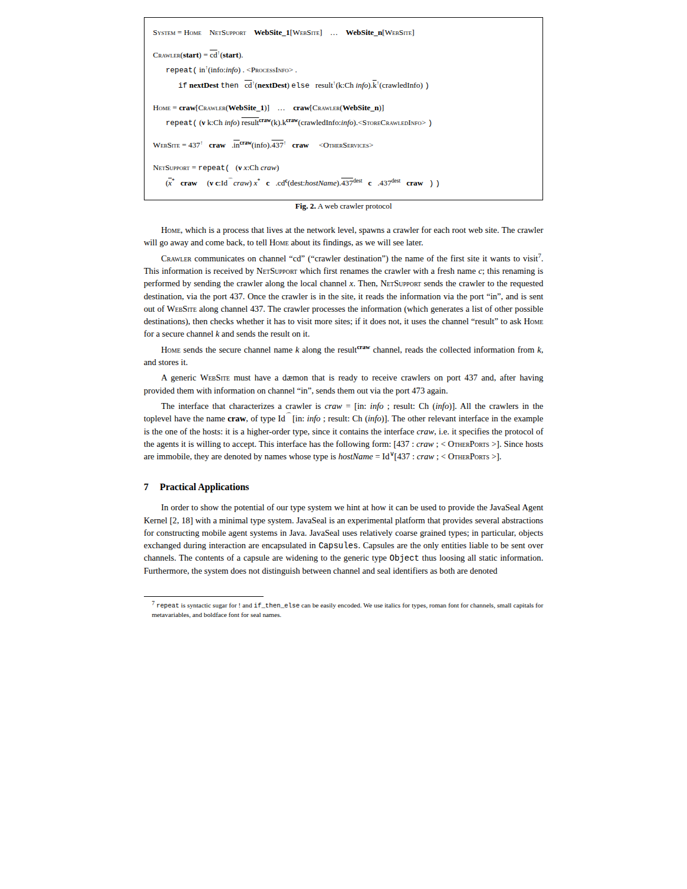System = Home NetSupport WebSite_1[WebSite] … WebSite_n[WebSite]
Crawler(start) = cd↑(start).
repeat( in↑(info:info) . <ProcessInfo> .
if nextDest then cd↑(nextDest) else result↑(k:Ch info).k↑(crawledInfo) )
Home = craw[Crawler(WebSite_1)] … craw[Crawler(WebSite_n)]
repeat( (ν k:Ch info) resultcraw(k).kcraw(crawledInfo:info).<StoreCrawledInfo> )
WebSite = 437↑ craw .incraw(info).437↑ craw <OtherServices>
NetSupport = repeat( (ν x:Ch craw)
(x* craw (ν c:Id⌒craw) x* c .cdc(dest:hostName).437dest c .437dest craw ) )
Fig. 2. A web crawler protocol
Home, which is a process that lives at the network level, spawns a crawler for each root web site. The crawler will go away and come back, to tell Home about its findings, as we will see later.
Crawler communicates on channel “cd” (“crawler destination”) the name of the first site it wants to visit7. This information is received by NetSupport which first renames the crawler with a fresh name c; this renaming is performed by sending the crawler along the local channel x. Then, NetSupport sends the crawler to the requested destination, via the port 437. Once the crawler is in the site, it reads the information via the port “in”, and is sent out of WebSite along channel 437. The crawler processes the information (which generates a list of other possible destinations), then checks whether it has to visit more sites; if it does not, it uses the channel “result” to ask Home for a secure channel k and sends the result on it.
Home sends the secure channel name k along the resultcraw channel, reads the collected information from k, and stores it.
A generic WebSite must have a dæmon that is ready to receive crawlers on port 437 and, after having provided them with information on channel “in”, sends them out via the port 473 again.
The interface that characterizes a crawler is craw = [in: info ; result: Ch (info)]. All the crawlers in the toplevel have the name craw, of type Id⌒[in: info ; result: Ch (info)]. The other relevant interface in the example is the one of the hosts: it is a higher-order type, since it contains the interface craw, i.e. it specifies the protocol of the agents it is willing to accept. This interface has the following form: [437 : craw ; < OtherPorts >]. Since hosts are immobile, they are denoted by names whose type is hostName = Id∨[437 : craw ; < OtherPorts >].
7 Practical Applications
In order to show the potential of our type system we hint at how it can be used to provide the JavaSeal Agent Kernel [2, 18] with a minimal type system. JavaSeal is an experimental platform that provides several abstractions for constructing mobile agent systems in Java. JavaSeal uses relatively coarse grained types; in particular, objects exchanged during interaction are encapsulated in Capsules. Capsules are the only entities liable to be sent over channels. The contents of a capsule are widening to the generic type Object thus loosing all static information. Furthermore, the system does not distinguish between channel and seal identifiers as both are denoted
7repeat is syntactic sugar for ! and if_then_else can be easily encoded. We use italics for types, roman font for channels, small capitals for metavariables, and boldface font for seal names.